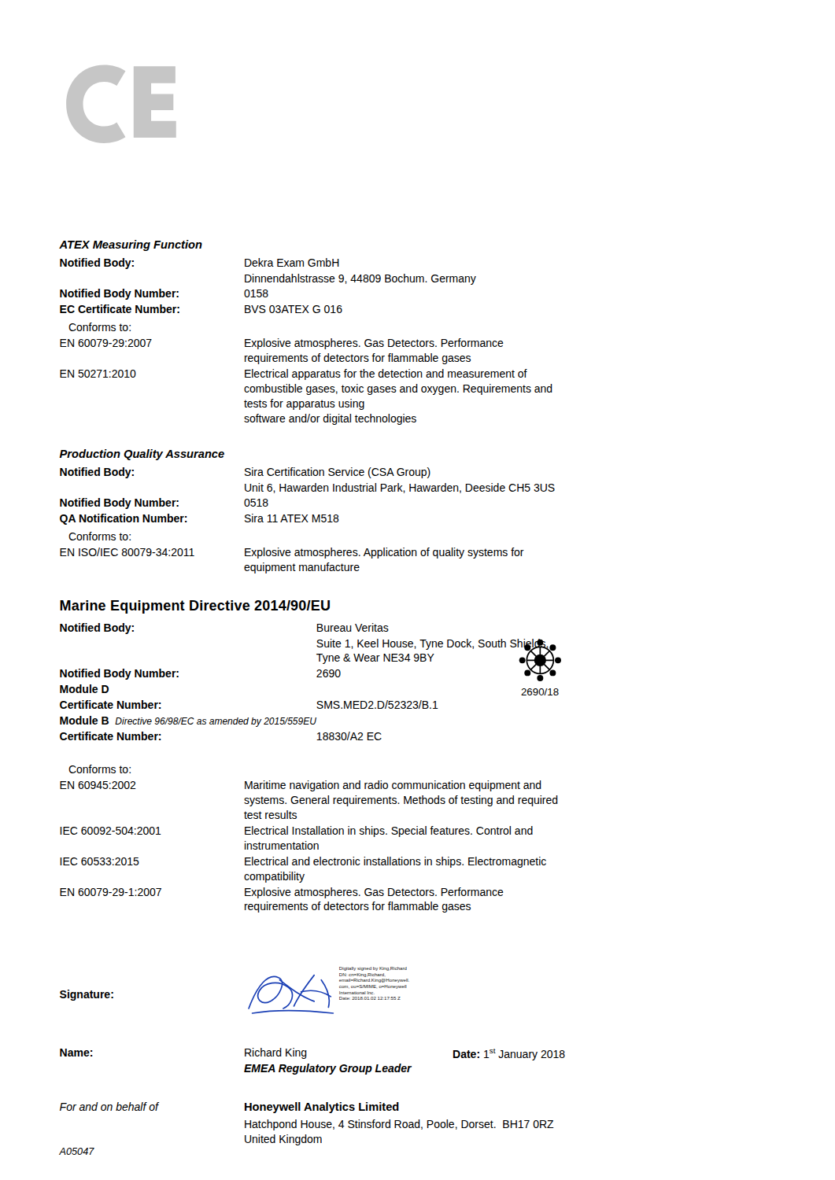ATEX Measuring Function
| Notified Body: | Dekra Exam GmbH |
| | Dinnendahlstrasse 9, 44809 Bochum. Germany |
| Notified Body Number: | 0158 |
| EC Certificate Number: | BVS 03ATEX G 016 |
Conforms to:
| EN 60079-29:2007 | Explosive atmospheres. Gas Detectors. Performance requirements of detectors for flammable gases |
| EN 50271:2010 | Electrical apparatus for the detection and measurement of combustible gases, toxic gases and oxygen. Requirements and tests for apparatus using software and/or digital technologies |
Production Quality Assurance
| Notified Body: | Sira Certification Service (CSA Group) |
| | Unit 6, Hawarden Industrial Park, Hawarden, Deeside CH5 3US |
| Notified Body Number: | 0518 |
| QA Notification Number: | Sira 11 ATEX M518 |
Conforms to:
| EN ISO/IEC 80079-34:2011 | Explosive atmospheres. Application of quality systems for equipment manufacture |
Marine Equipment Directive 2014/90/EU
2690/18
| Notified Body: | Bureau Veritas |
| | Suite 1, Keel House, Tyne Dock, South Shields, Tyne & Wear NE34 9BY |
| Notified Body Number: | 2690 |
| Module D | |
| Certificate Number: | SMS.MED2.D/52323/B.1 |
| Module B Directive 96/98/EC as amended by 2015/559EU | |
| Certificate Number: | 18830/A2 EC |
Conforms to:
| EN 60945:2002 | Maritime navigation and radio communication equipment and systems. General requirements. Methods of testing and required test results |
| IEC 60092-504:2001 | Electrical Installation in ships. Special features. Control and instrumentation |
| IEC 60533:2015 | Electrical and electronic installations in ships. Electromagnetic compatibility |
| EN 60079-29-1:2007 | Explosive atmospheres. Gas Detectors. Performance requirements of detectors for flammable gases |
| Signature: | Digitally signed by King,Richard DN: cn=King,Richard, email=Richard.King@Honeywell. com, ou=S/MIME, o=Honeywell International Inc. Date: 2018.01.02 12:17:55 Z |
| Name: | Richard King EMEA Regulatory Group Leader | Date: 1 st January 2018 |
| For and on behalf of | Honeywell Analytics Limited Hatchpond House, 4 Stinsford Road, Poole, Dorset. BH17 0RZ United Kingdom |
A05047